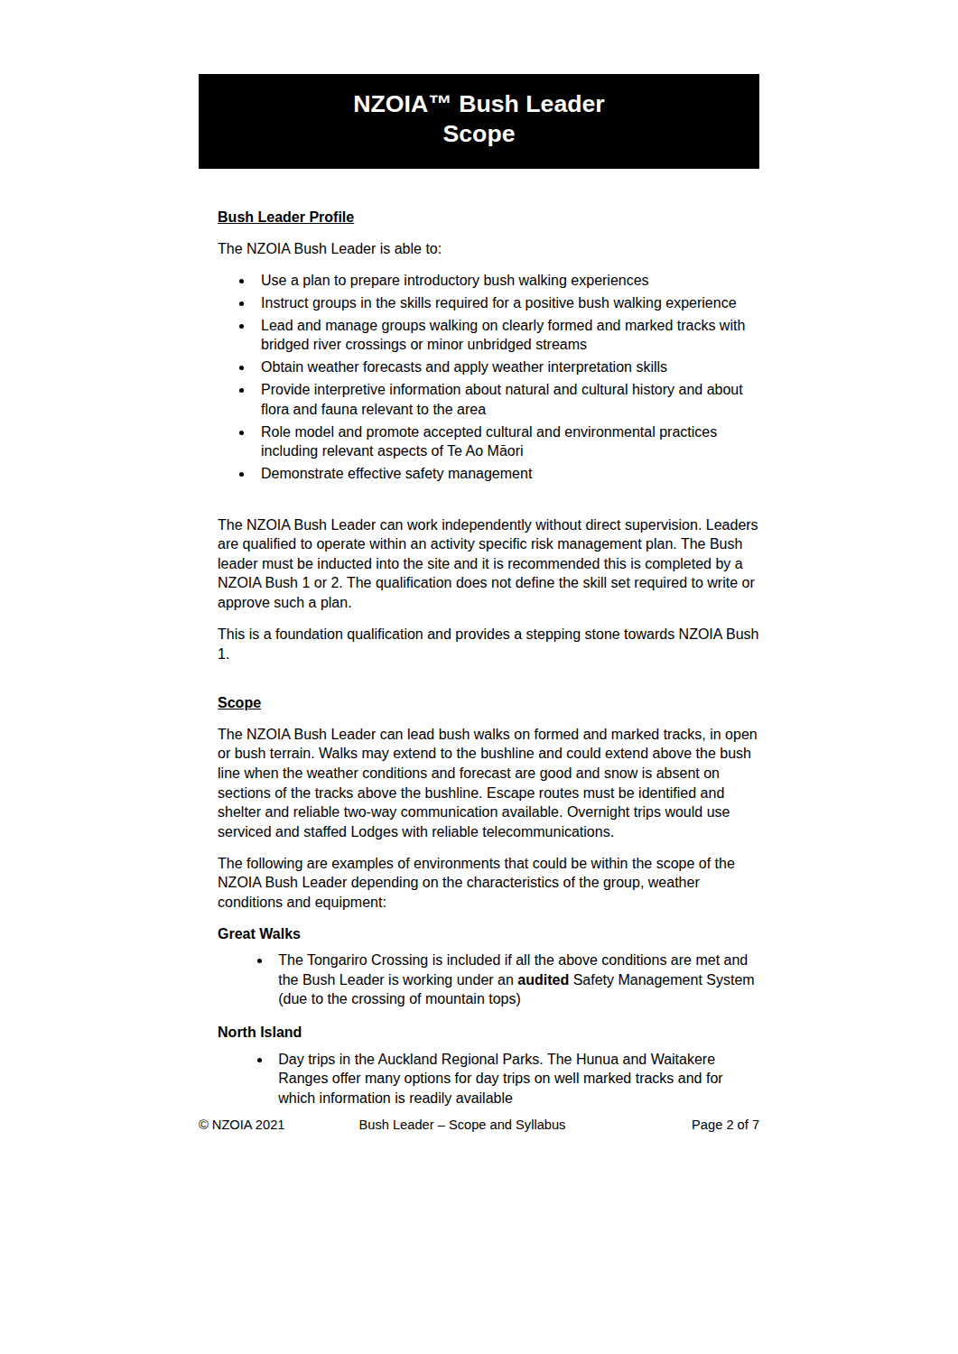NZOIA™ Bush Leader
Scope
Bush Leader Profile
The NZOIA Bush Leader is able to:
Use a plan to prepare introductory bush walking experiences
Instruct groups in the skills required for a positive bush walking experience
Lead and manage groups walking on clearly formed and marked tracks with bridged river crossings or minor unbridged streams
Obtain weather forecasts and apply weather interpretation skills
Provide interpretive information about natural and cultural history and about flora and fauna relevant to the area
Role model and promote accepted cultural and environmental practices including relevant aspects of Te Ao Māori
Demonstrate effective safety management
The NZOIA Bush Leader can work independently without direct supervision. Leaders are qualified to operate within an activity specific risk management plan. The Bush leader must be inducted into the site and it is recommended this is completed by a NZOIA Bush 1 or 2. The qualification does not define the skill set required to write or approve such a plan.
This is a foundation qualification and provides a stepping stone towards NZOIA Bush 1.
Scope
The NZOIA Bush Leader can lead bush walks on formed and marked tracks, in open or bush terrain. Walks may extend to the bushline and could extend above the bush line when the weather conditions and forecast are good and snow is absent on sections of the tracks above the bushline. Escape routes must be identified and shelter and reliable two-way communication available. Overnight trips would use serviced and staffed Lodges with reliable telecommunications.
The following are examples of environments that could be within the scope of the NZOIA Bush Leader depending on the characteristics of the group, weather conditions and equipment:
Great Walks
The Tongariro Crossing is included if all the above conditions are met and the Bush Leader is working under an audited Safety Management System (due to the crossing of mountain tops)
North Island
Day trips in the Auckland Regional Parks. The Hunua and Waitakere Ranges offer many options for day trips on well marked tracks and for which information is readily available
© NZOIA 2021 Bush Leader – Scope and Syllabus Page 2 of 7